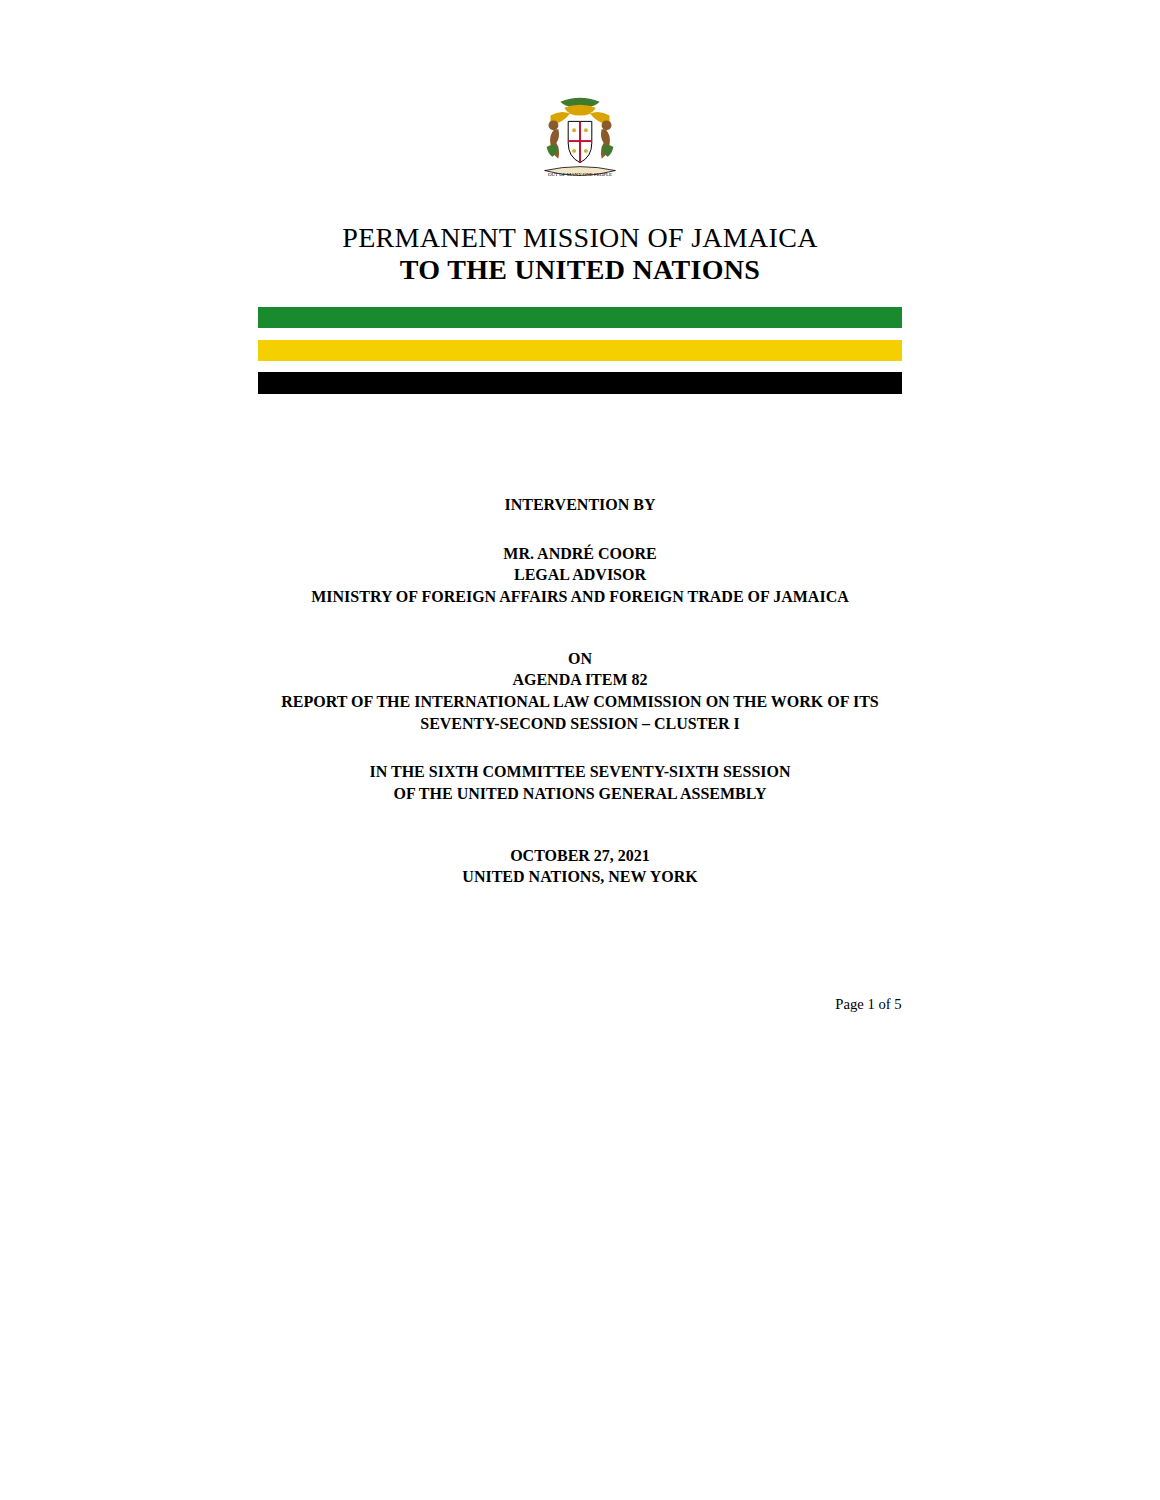OUT OF MANY ONE PEOPLE
PERMANENT MISSION OF JAMAICA
TO THE UNITED NATIONS
INTERVENTION BY
MR. ANDRÉ COORE
LEGAL ADVISOR
MINISTRY OF FOREIGN AFFAIRS AND FOREIGN TRADE OF JAMAICA
ON
AGENDA ITEM 82
REPORT OF THE INTERNATIONAL LAW COMMISSION ON THE WORK OF ITS
SEVENTY-SECOND SESSION – CLUSTER I
IN THE SIXTH COMMITTEE SEVENTY-SIXTH SESSION
OF THE UNITED NATIONS GENERAL ASSEMBLY
OCTOBER 27, 2021
UNITED NATIONS, NEW YORK
Page 1 of 5